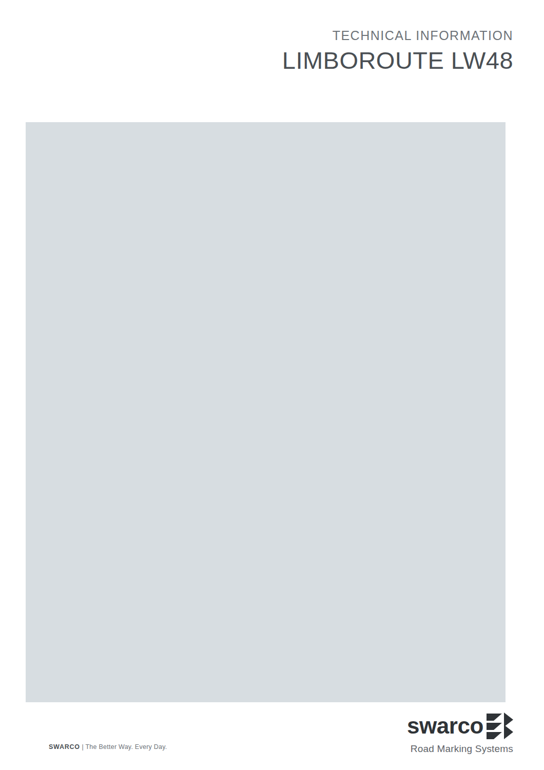Technical Information
Limboroute LW48
SWARCO | The Better Way. Every Day.
swarco
Road Marking Systems